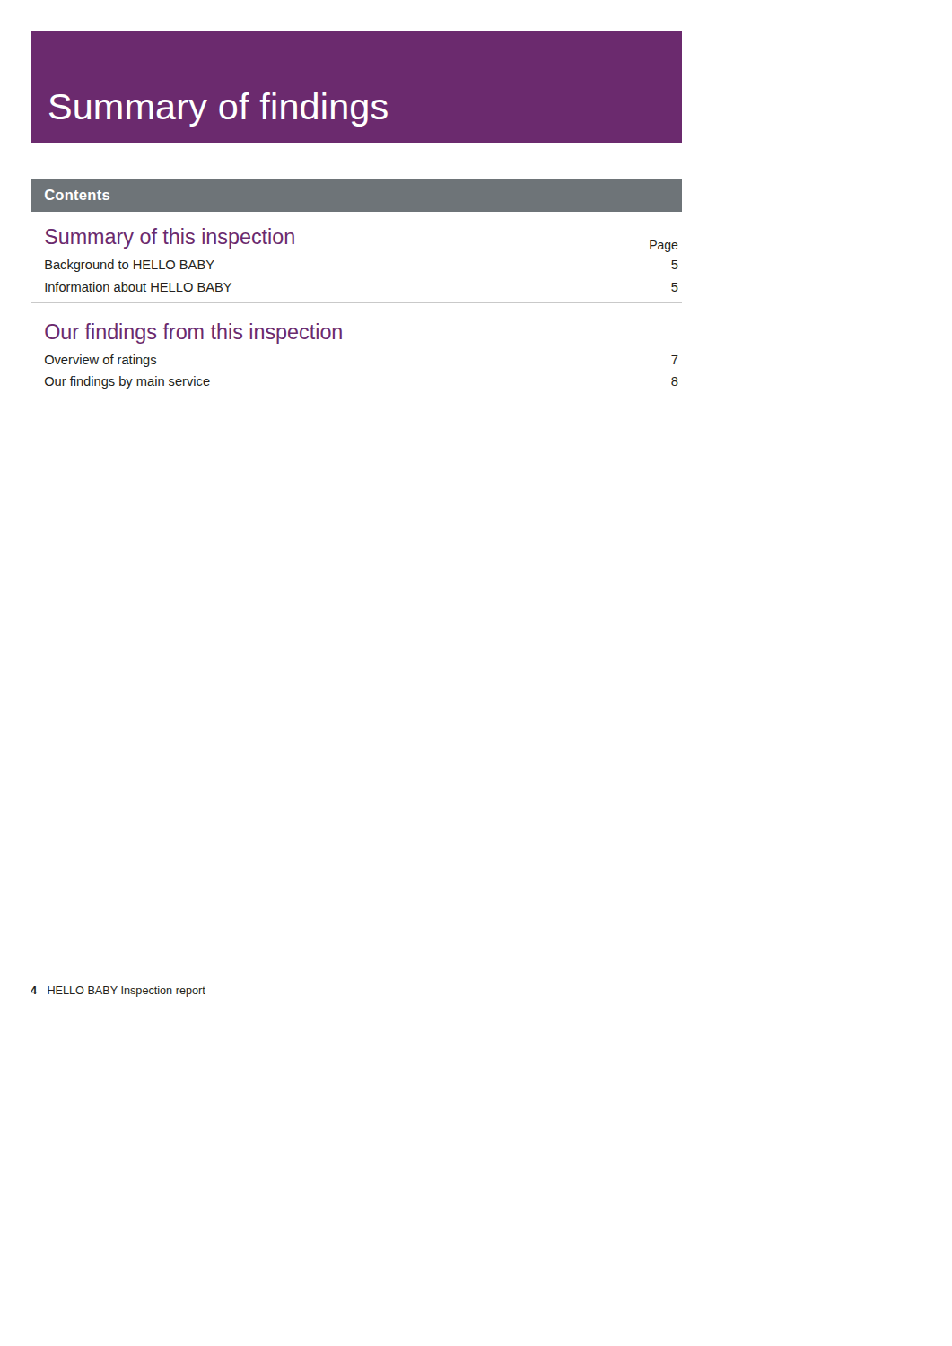Summary of findings
Contents
Summary of this inspection
Page
| Background to HELLO BABY | 5 |
| Information about HELLO BABY | 5 |
Our findings from this inspection
| Overview of ratings | 7 |
| Our findings by main service | 8 |
4 HELLO BABY Inspection report